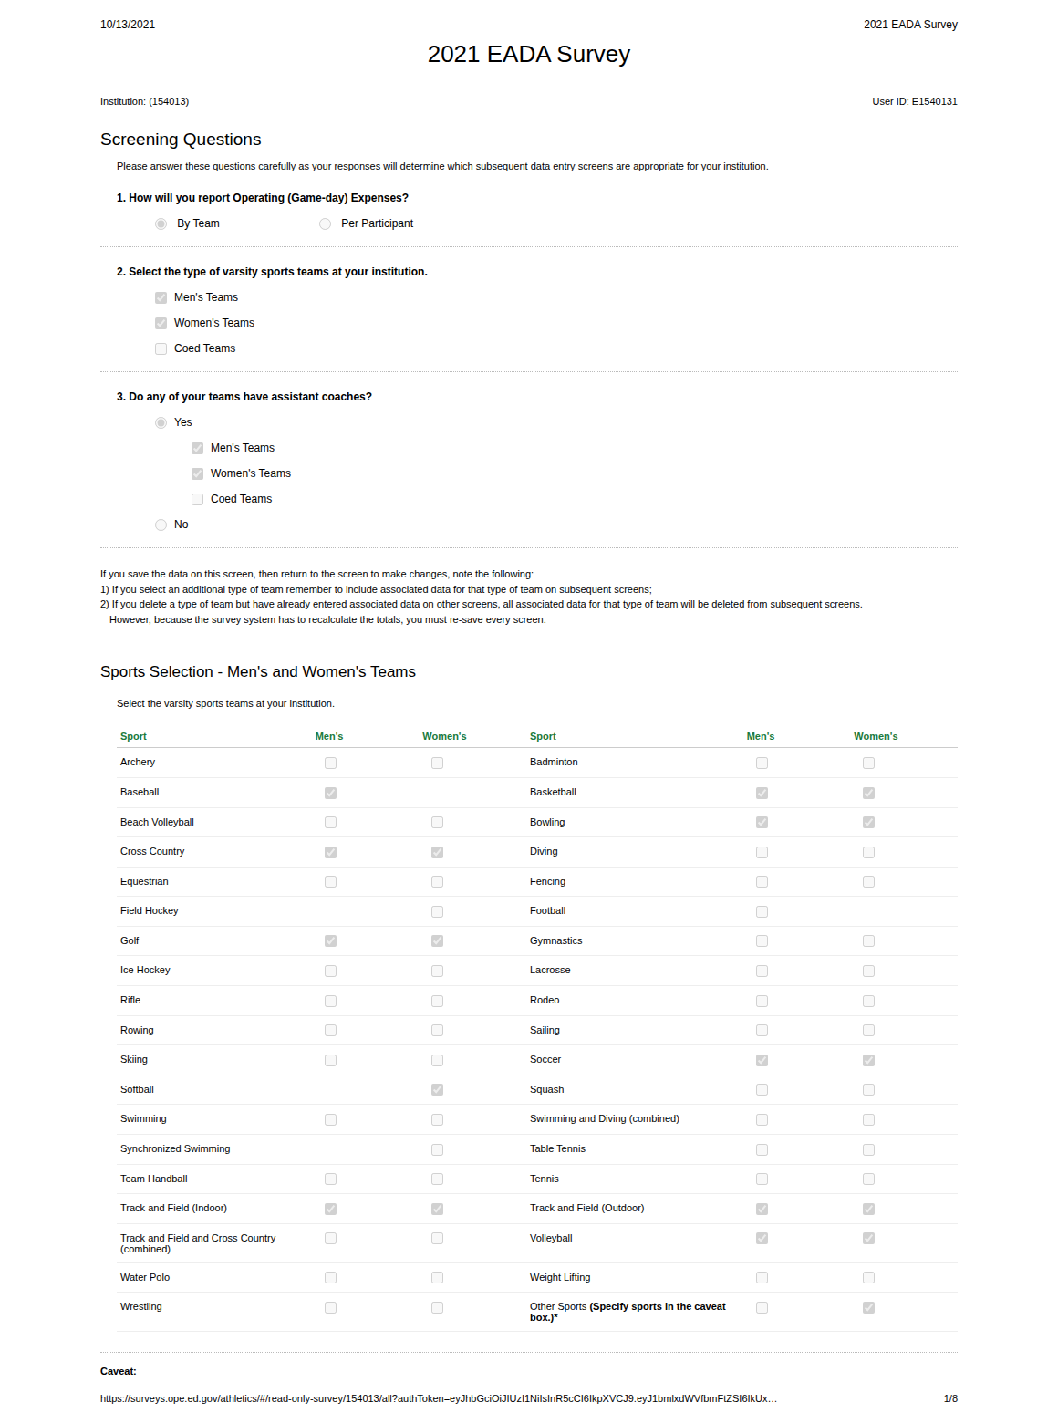10/13/2021
2021 EADA Survey
2021 EADA Survey
Institution: (154013)
User ID: E1540131
Screening Questions
Please answer these questions carefully as your responses will determine which subsequent data entry screens are appropriate for your institution.
1. How will you report Operating (Game-day) Expenses?
By Team Per Participant
2. Select the type of varsity sports teams at your institution.
Men's Teams
Women's Teams
Coed Teams
3. Do any of your teams have assistant coaches?
Yes
Men's Teams
Women's Teams
Coed Teams
No
If you save the data on this screen, then return to the screen to make changes, note the following:
1) If you select an additional type of team remember to include associated data for that type of team on subsequent screens;
2) If you delete a type of team but have already entered associated data on other screens, all associated data for that type of team will be deleted from subsequent screens.
However, because the survey system has to recalculate the totals, you must re-save every screen.
Sports Selection - Men's and Women's Teams
Select the varsity sports teams at your institution.
| Sport | Men's | Women's | Sport | Men's | Women's |
| --- | --- | --- | --- | --- | --- |
| Archery | | | Badminton | | |
| Baseball | | | Basketball | | |
| Beach Volleyball | | | Bowling | | |
| Cross Country | | | Diving | | |
| Equestrian | | | Fencing | | |
| Field Hockey | | | Football | | |
| Golf | | | Gymnastics | | |
| Ice Hockey | | | Lacrosse | | |
| Rifle | | | Rodeo | | |
| Rowing | | | Sailing | | |
| Skiing | | | Soccer | | |
| Softball | | | Squash | | |
| Swimming | | | Swimming and Diving (combined) | | |
| Synchronized Swimming | | | Table Tennis | | |
| Team Handball | | | Tennis | | |
| Track and Field (Indoor) | | | Track and Field (Outdoor) | | |
| Track and Field and Cross Country (combined) | | | Volleyball | | |
| Water Polo | | | Weight Lifting | | |
| Wrestling | | | Other Sports (Specify sports in the caveat box.)* | | |
Caveat:
https://surveys.ope.ed.gov/athletics/#/read-only-survey/154013/all?authToken=eyJhbGciOiJIUzI1NiIsInR5cCI6IkpXVCJ9.eyJ1bmlxdWVfbmFtZSI6IkUx…
1/8